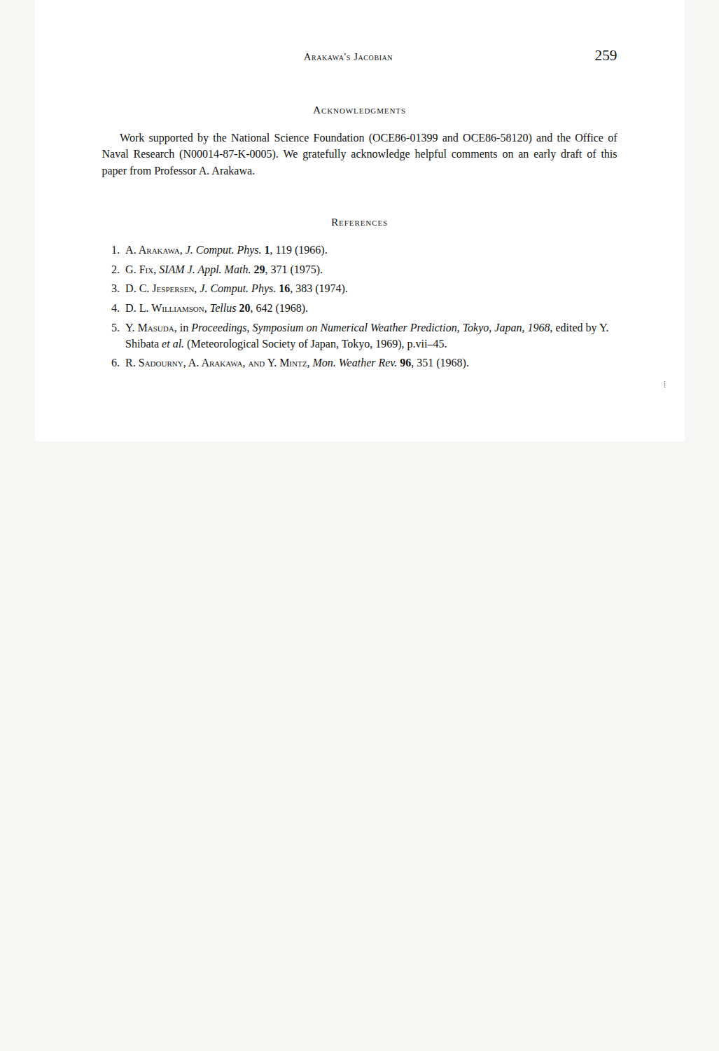Arakawa's Jacobian 259
Acknowledgments
Work supported by the National Science Foundation (OCE86-01399 and OCE86-58120) and the Office of Naval Research (N00014-87-K-0005). We gratefully acknowledge helpful comments on an early draft of this paper from Professor A. Arakawa.
References
A. Arakawa, J. Comput. Phys. 1, 119 (1966).
G. Fix, SIAM J. Appl. Math. 29, 371 (1975).
D. C. Jespersen, J. Comput. Phys. 16, 383 (1974).
D. L. Williamson, Tellus 20, 642 (1968).
Y. Masuda, in Proceedings, Symposium on Numerical Weather Prediction, Tokyo, Japan, 1968, edited by Y. Shibata et al. (Meteorological Society of Japan, Tokyo, 1969), p.vii–45.
R. Sadourny, A. Arakawa, and Y. Mintz, Mon. Weather Rev. 96, 351 (1968).
⁞